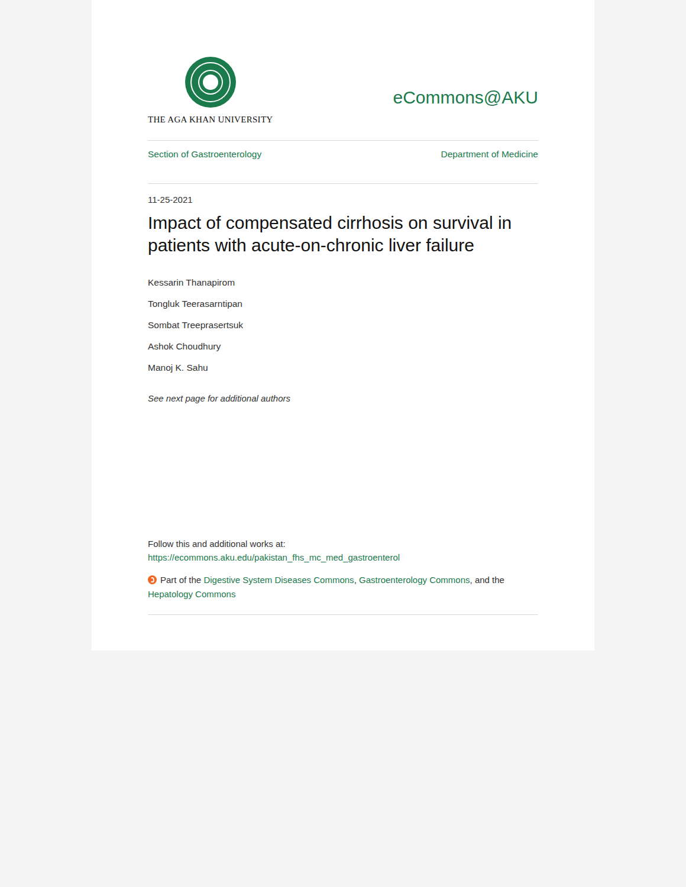THE AGA KHAN UNIVERSITY
eCommons@AKU
Section of Gastroenterology Department of Medicine
11-25-2021
Impact of compensated cirrhosis on survival in patients with acute-on-chronic liver failure
Kessarin Thanapirom
Tongluk Teerasarntipan
Sombat Treeprasertsuk
Ashok Choudhury
Manoj K. Sahu
See next page for additional authors
Follow this and additional works at: https://ecommons.aku.edu/pakistan_fhs_mc_med_gastroenterol
Part of the Digestive System Diseases Commons, Gastroenterology Commons, and the Hepatology Commons